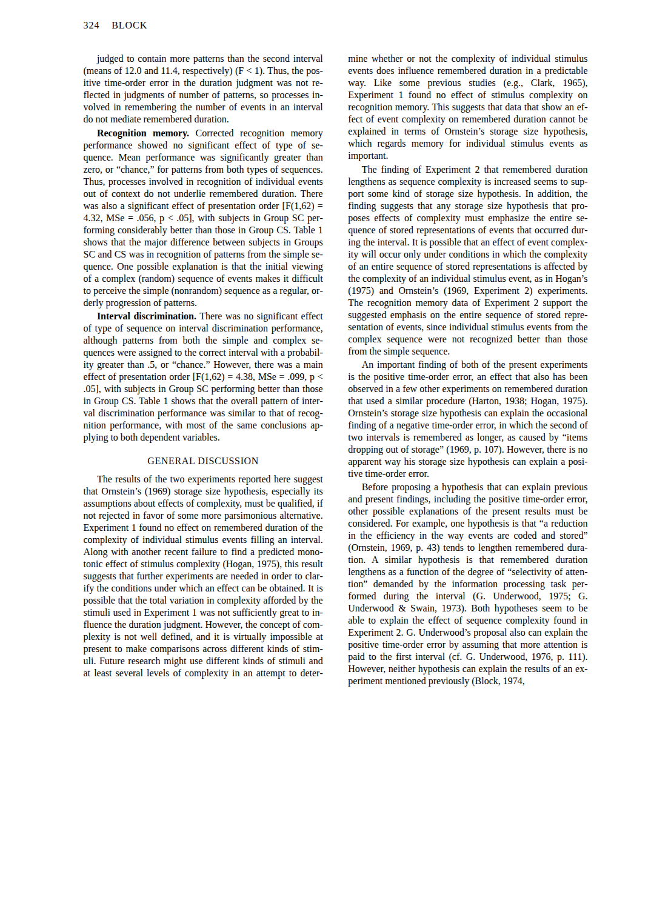324 BLOCK
judged to contain more patterns than the second interval (means of 12.0 and 11.4, respectively) (F < 1). Thus, the positive time-order error in the duration judgment was not reflected in judgments of number of patterns, so processes involved in remembering the number of events in an interval do not mediate remembered duration.
Recognition memory. Corrected recognition memory performance showed no significant effect of type of sequence. Mean performance was significantly greater than zero, or “chance,” for patterns from both types of sequences. Thus, processes involved in recognition of individual events out of context do not underlie remembered duration. There was also a significant effect of presentation order [F(1,62) = 4.32, MSe = .056, p < .05], with subjects in Group SC performing considerably better than those in Group CS. Table 1 shows that the major difference between subjects in Groups SC and CS was in recognition of patterns from the simple sequence. One possible explanation is that the initial viewing of a complex (random) sequence of events makes it difficult to perceive the simple (nonrandom) sequence as a regular, orderly progression of patterns.
Interval discrimination. There was no significant effect of type of sequence on interval discrimination performance, although patterns from both the simple and complex sequences were assigned to the correct interval with a probability greater than .5, or “chance.” However, there was a main effect of presentation order [F(1,62) = 4.38, MSe = .099, p < .05], with subjects in Group SC performing better than those in Group CS. Table 1 shows that the overall pattern of interval discrimination performance was similar to that of recognition performance, with most of the same conclusions applying to both dependent variables.
General Discussion
The results of the two experiments reported here suggest that Ornstein’s (1969) storage size hypothesis, especially its assumptions about effects of complexity, must be qualified, if not rejected in favor of some more parsimonious alternative. Experiment 1 found no effect on remembered duration of the complexity of individual stimulus events filling an interval. Along with another recent failure to find a predicted monotonic effect of stimulus complexity (Hogan, 1975), this result suggests that further experiments are needed in order to clarify the conditions under which an effect can be obtained. It is possible that the total variation in complexity afforded by the stimuli used in Experiment 1 was not sufficiently great to influence the duration judgment. However, the concept of complexity is not well defined, and it is virtually impossible at present to make comparisons across different kinds of stimuli. Future research might use different kinds of stimuli and at least several levels of complexity in an attempt to determine whether or not the complexity of individual stimulus events does influence remembered duration in a predictable way. Like some previous studies (e.g., Clark, 1965), Experiment 1 found no effect of stimulus complexity on recognition memory. This suggests that data that show an effect of event complexity on remembered duration cannot be explained in terms of Ornstein’s storage size hypothesis, which regards memory for individual stimulus events as important.
The finding of Experiment 2 that remembered duration lengthens as sequence complexity is increased seems to support some kind of storage size hypothesis. In addition, the finding suggests that any storage size hypothesis that proposes effects of complexity must emphasize the entire sequence of stored representations of events that occurred during the interval. It is possible that an effect of event complexity will occur only under conditions in which the complexity of an entire sequence of stored representations is affected by the complexity of an individual stimulus event, as in Hogan’s (1975) and Ornstein’s (1969, Experiment 2) experiments. The recognition memory data of Experiment 2 support the suggested emphasis on the entire sequence of stored representation of events, since individual stimulus events from the complex sequence were not recognized better than those from the simple sequence.
An important finding of both of the present experiments is the positive time-order error, an effect that also has been observed in a few other experiments on remembered duration that used a similar procedure (Harton, 1938; Hogan, 1975). Ornstein’s storage size hypothesis can explain the occasional finding of a negative time-order error, in which the second of two intervals is remembered as longer, as caused by “items dropping out of storage” (1969, p. 107). However, there is no apparent way his storage size hypothesis can explain a positive time-order error.
Before proposing a hypothesis that can explain previous and present findings, including the positive time-order error, other possible explanations of the present results must be considered. For example, one hypothesis is that “a reduction in the efficiency in the way events are coded and stored” (Ornstein, 1969, p. 43) tends to lengthen remembered duration. A similar hypothesis is that remembered duration lengthens as a function of the degree of “selectivity of attention” demanded by the information processing task performed during the interval (G. Underwood, 1975; G. Underwood & Swain, 1973). Both hypotheses seem to be able to explain the effect of sequence complexity found in Experiment 2. G. Underwood’s proposal also can explain the positive time-order error by assuming that more attention is paid to the first interval (cf. G. Underwood, 1976, p. 111). However, neither hypothesis can explain the results of an experiment mentioned previously (Block, 1974,